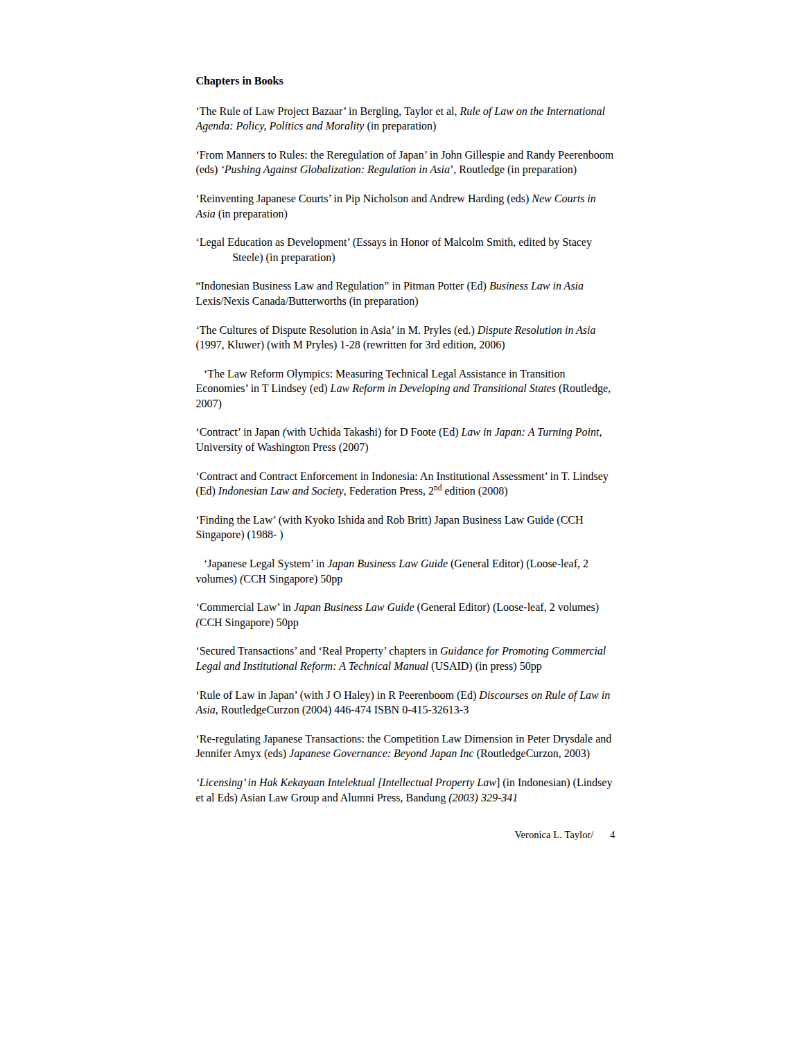Chapters in Books
‘The Rule of Law Project Bazaar’ in Bergling, Taylor et al, Rule of Law on the International Agenda: Policy, Politics and Morality (in preparation)
‘From Manners to Rules: the Reregulation of Japan’ in John Gillespie and Randy Peerenboom (eds) ‘Pushing Against Globalization: Regulation in Asia’, Routledge (in preparation)
‘Reinventing Japanese Courts’ in Pip Nicholson and Andrew Harding (eds) New Courts in Asia (in preparation)
‘Legal Education as Development’ (Essays in Honor of Malcolm Smith, edited by Stacey Steele) (in preparation)
“Indonesian Business Law and Regulation” in Pitman Potter (Ed) Business Law in Asia Lexis/Nexis Canada/Butterworths (in preparation)
‘The Cultures of Dispute Resolution in Asia’ in M. Pryles (ed.) Dispute Resolution in Asia (1997, Kluwer) (with M Pryles) 1-28 (rewritten for 3rd edition, 2006)
‘The Law Reform Olympics: Measuring Technical Legal Assistance in Transition Economies’ in T Lindsey (ed) Law Reform in Developing and Transitional States (Routledge, 2007)
‘Contract’ in Japan (with Uchida Takashi) for D Foote (Ed) Law in Japan: A Turning Point, University of Washington Press (2007)
‘Contract and Contract Enforcement in Indonesia: An Institutional Assessment’ in T. Lindsey (Ed) Indonesian Law and Society, Federation Press, 2nd edition (2008)
‘Finding the Law’ (with Kyoko Ishida and Rob Britt) Japan Business Law Guide (CCH Singapore) (1988- )
‘Japanese Legal System’ in Japan Business Law Guide (General Editor) (Loose-leaf, 2 volumes) (CCH Singapore) 50pp
‘Commercial Law’ in Japan Business Law Guide (General Editor) (Loose-leaf, 2 volumes) (CCH Singapore) 50pp
‘Secured Transactions’ and ‘Real Property’ chapters in Guidance for Promoting Commercial Legal and Institutional Reform: A Technical Manual (USAID) (in press) 50pp
‘Rule of Law in Japan’ (with J O Haley) in R Peerenboom (Ed) Discourses on Rule of Law in Asia, RoutledgeCurzon (2004) 446-474 ISBN 0-415-32613-3
‘Re-regulating Japanese Transactions: the Competition Law Dimension in Peter Drysdale and Jennifer Amyx (eds) Japanese Governance: Beyond Japan Inc (RoutledgeCurzon, 2003)
‘Licensing’ in Hak Kekayaan Intelektual [Intellectual Property Law] (in Indonesian) (Lindsey et al Eds) Asian Law Group and Alumni Press, Bandung (2003) 329-341
Veronica L. Taylor/4